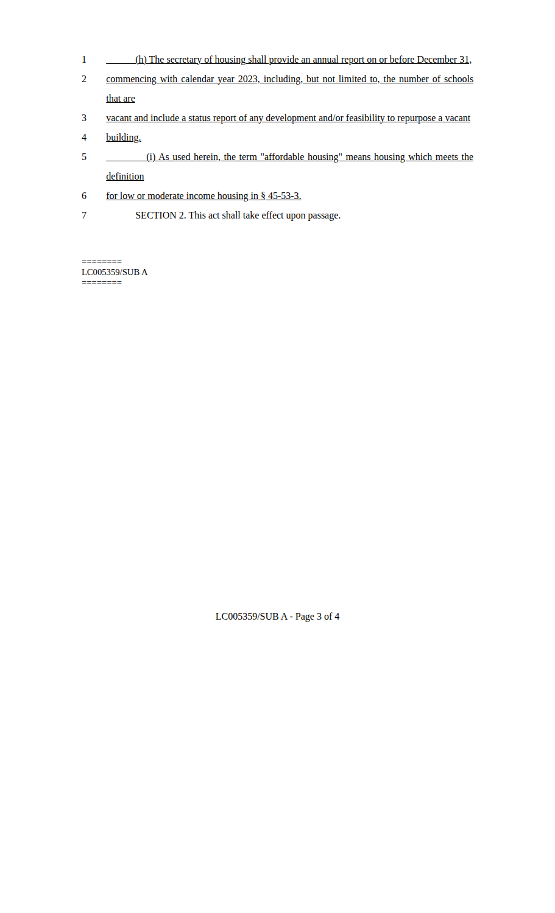| 1 | (h) The secretary of housing shall provide an annual report on or before December 31, |
| 2 | commencing with calendar year 2023, including, but not limited to, the number of schools that are |
| 3 | vacant and include a status report of any development and/or feasibility to repurpose a vacant |
| 4 | building. |
| 5 | (i) As used herein, the term "affordable housing" means housing which meets the definition |
| 6 | for low or moderate income housing in § 45-53-3. |
| 7 | SECTION 2. This act shall take effect upon passage. |
========
LC005359/SUB A
========
LC005359/SUB A - Page 3 of 4